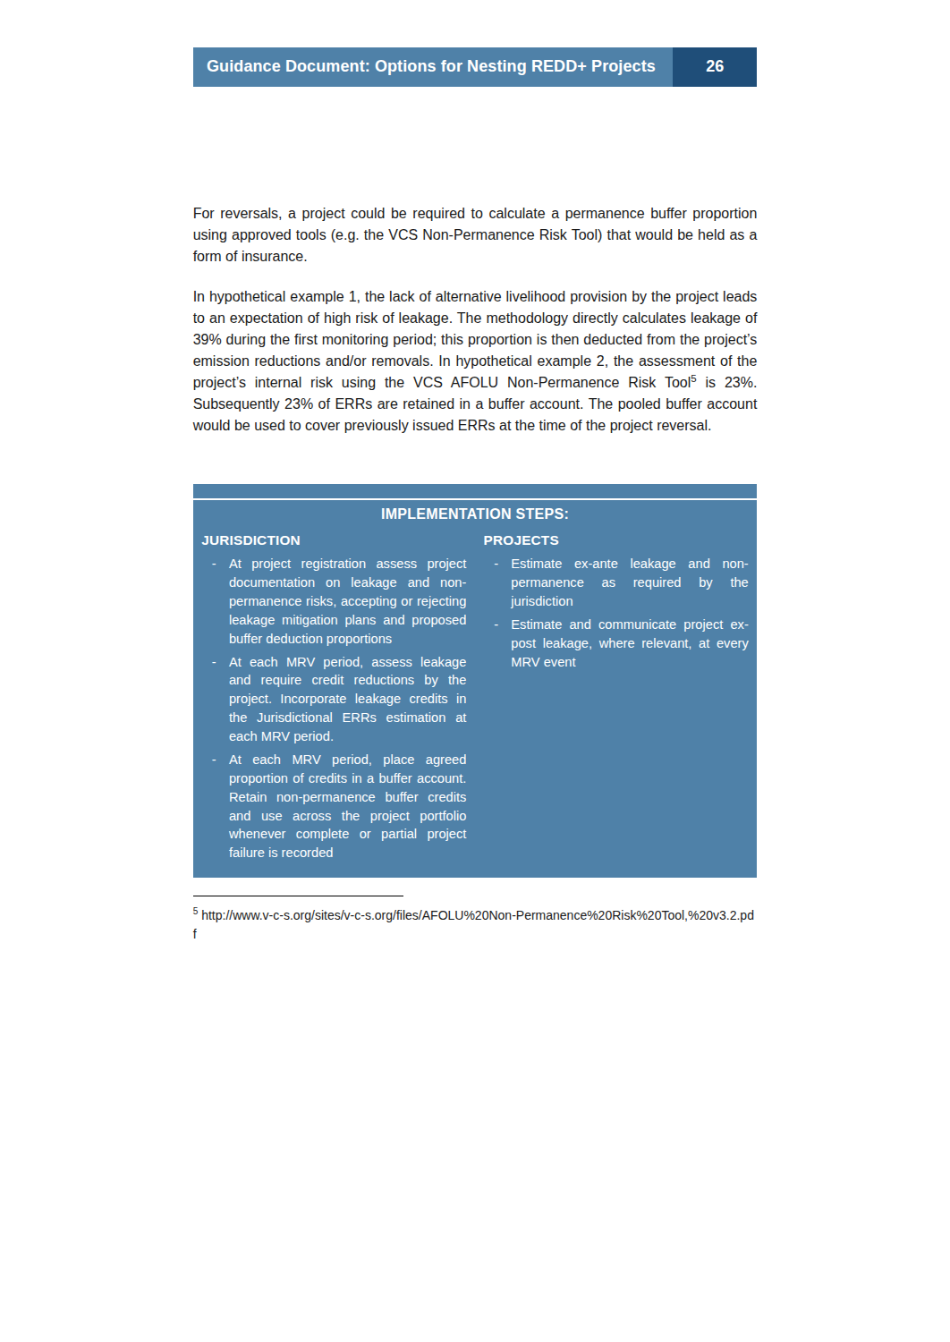Guidance Document: Options for Nesting REDD+ Projects
26
For reversals, a project could be required to calculate a permanence buffer proportion using approved tools (e.g. the VCS Non-Permanence Risk Tool) that would be held as a form of insurance.
In hypothetical example 1, the lack of alternative livelihood provision by the project leads to an expectation of high risk of leakage. The methodology directly calculates leakage of 39% during the first monitoring period; this proportion is then deducted from the project’s emission reductions and/or removals. In hypothetical example 2, the assessment of the project’s internal risk using the VCS AFOLU Non-Permanence Risk Tool5 is 23%. Subsequently 23% of ERRs are retained in a buffer account. The pooled buffer account would be used to cover previously issued ERRs at the time of the project reversal.
IMPLEMENTATION STEPS:
| JURISDICTION | PROJECTS |
| --- | --- |
| At project registration assess project documentation on leakage and non-permanence risks, accepting or rejecting leakage mitigation plans and proposed buffer deduction proportions At each MRV period, assess leakage and require credit reductions by the project. Incorporate leakage credits in the Jurisdictional ERRs estimation at each MRV period. At each MRV period, place agreed proportion of credits in a buffer account. Retain non-permanence buffer credits and use across the project portfolio whenever complete or partial project failure is recorded | Estimate ex-ante leakage and non-permanence as required by the jurisdiction Estimate and communicate project ex-post leakage, where relevant, at every MRV event |
5 http://www.v-c-s.org/sites/v-c-s.org/files/AFOLU%20Non-Permanence%20Risk%20Tool,%20v3.2.pdf